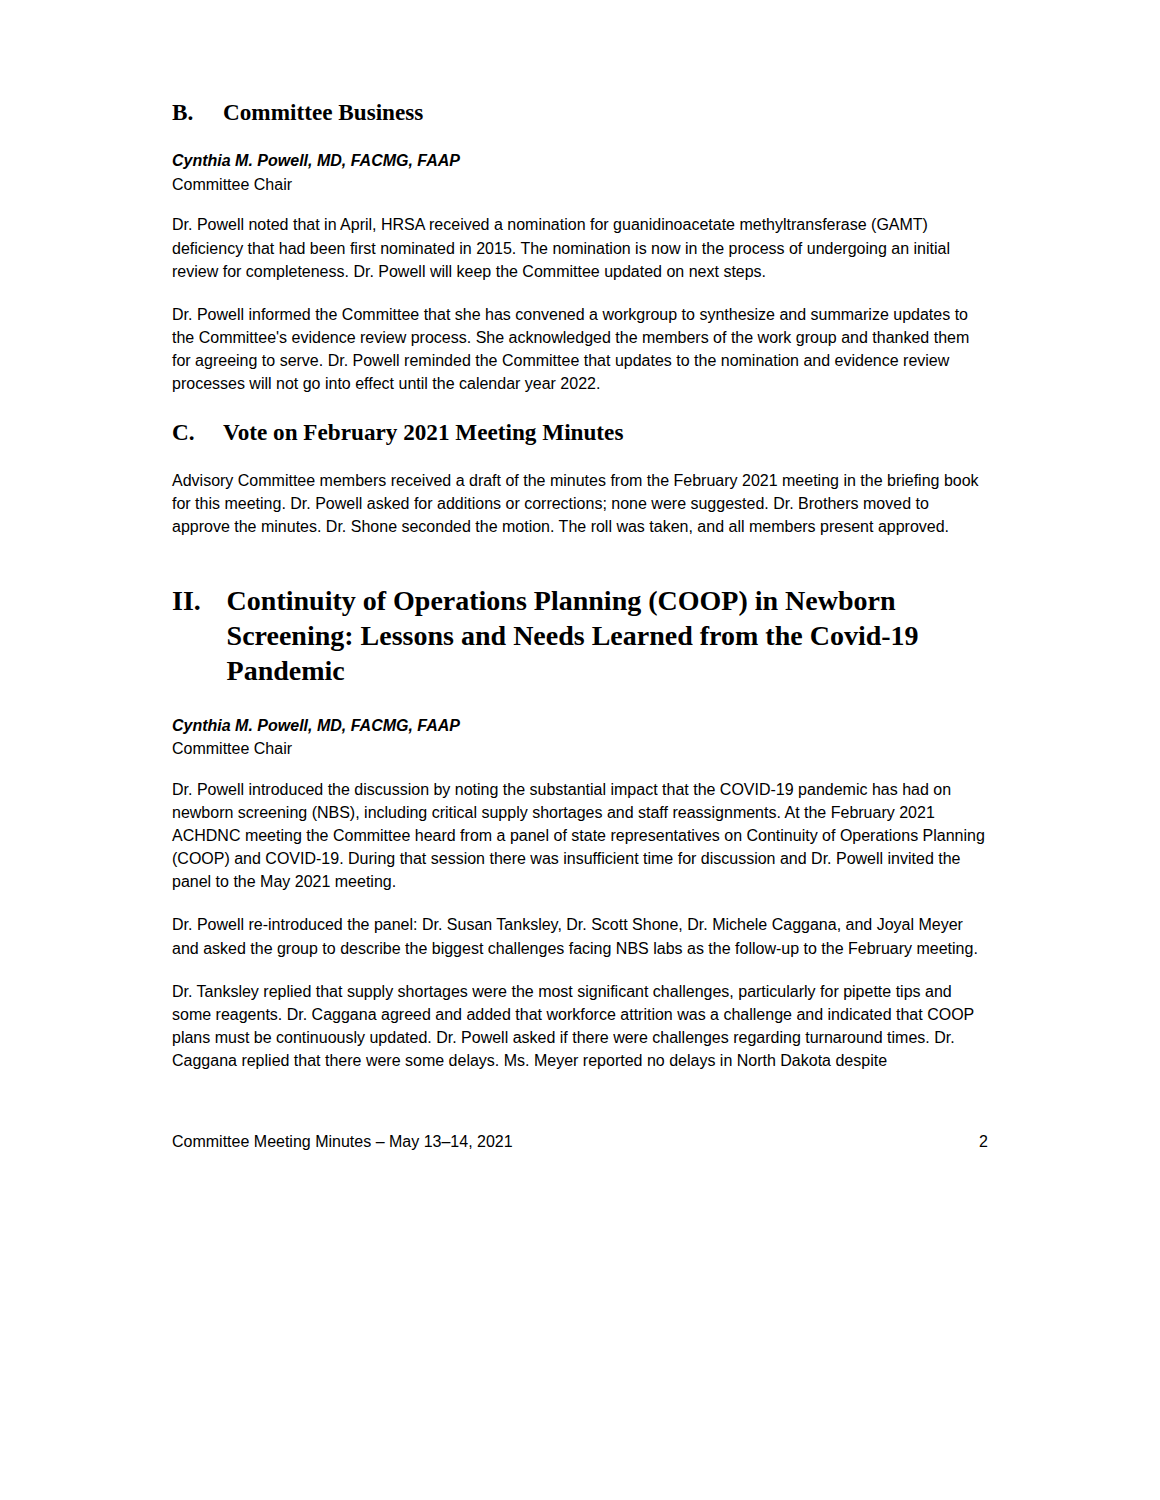B. Committee Business
Cynthia M. Powell, MD, FACMG, FAAP
Committee Chair
Dr. Powell noted that in April, HRSA received a nomination for guanidinoacetate methyltransferase (GAMT) deficiency that had been first nominated in 2015. The nomination is now in the process of undergoing an initial review for completeness. Dr. Powell will keep the Committee updated on next steps.
Dr. Powell informed the Committee that she has convened a workgroup to synthesize and summarize updates to the Committee's evidence review process. She acknowledged the members of the work group and thanked them for agreeing to serve. Dr. Powell reminded the Committee that updates to the nomination and evidence review processes will not go into effect until the calendar year 2022.
C. Vote on February 2021 Meeting Minutes
Advisory Committee members received a draft of the minutes from the February 2021 meeting in the briefing book for this meeting. Dr. Powell asked for additions or corrections; none were suggested. Dr. Brothers moved to approve the minutes. Dr. Shone seconded the motion. The roll was taken, and all members present approved.
II. Continuity of Operations Planning (COOP) in Newborn Screening: Lessons and Needs Learned from the Covid-19 Pandemic
Cynthia M. Powell, MD, FACMG, FAAP
Committee Chair
Dr. Powell introduced the discussion by noting the substantial impact that the COVID-19 pandemic has had on newborn screening (NBS), including critical supply shortages and staff reassignments. At the February 2021 ACHDNC meeting the Committee heard from a panel of state representatives on Continuity of Operations Planning (COOP) and COVID-19. During that session there was insufficient time for discussion and Dr. Powell invited the panel to the May 2021 meeting.
Dr. Powell re-introduced the panel: Dr. Susan Tanksley, Dr. Scott Shone, Dr. Michele Caggana, and Joyal Meyer and asked the group to describe the biggest challenges facing NBS labs as the follow-up to the February meeting.
Dr. Tanksley replied that supply shortages were the most significant challenges, particularly for pipette tips and some reagents. Dr. Caggana agreed and added that workforce attrition was a challenge and indicated that COOP plans must be continuously updated. Dr. Powell asked if there were challenges regarding turnaround times. Dr. Caggana replied that there were some delays. Ms. Meyer reported no delays in North Dakota despite
Committee Meeting Minutes – May 13–14, 2021 2